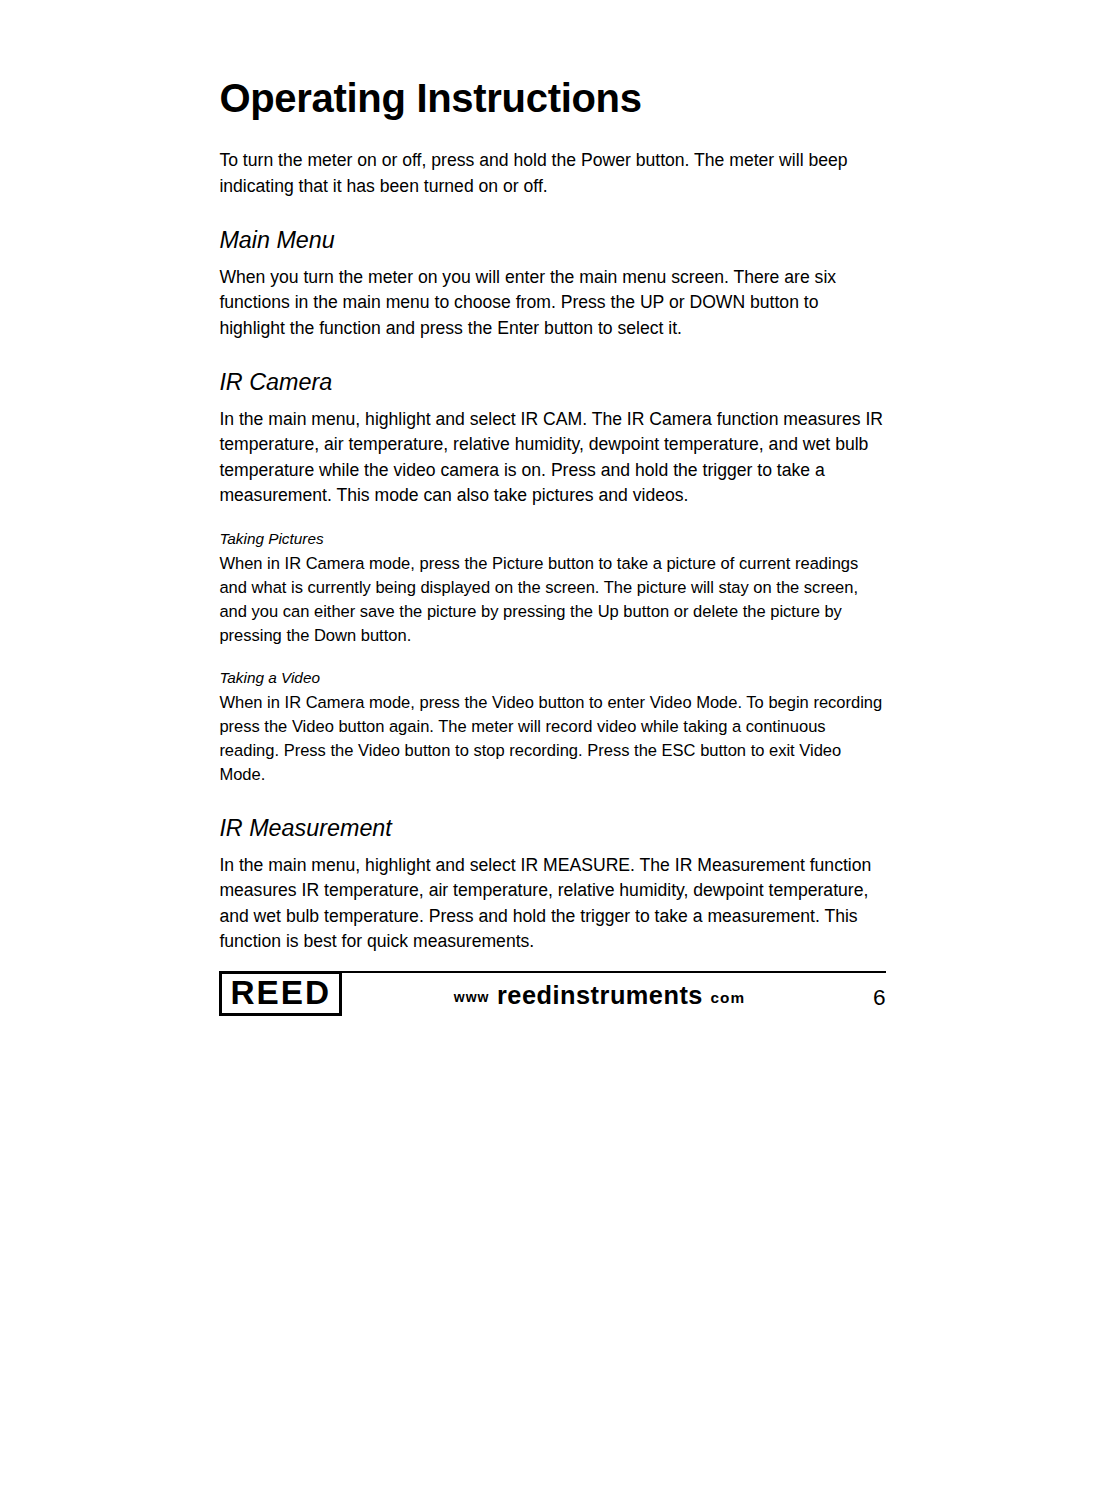Operating Instructions
To turn the meter on or off, press and hold the Power button. The meter will beep indicating that it has been turned on or off.
Main Menu
When you turn the meter on you will enter the main menu screen. There are six functions in the main menu to choose from. Press the UP or DOWN button to highlight the function and press the Enter button to select it.
IR Camera
In the main menu, highlight and select IR CAM. The IR Camera function measures IR temperature, air temperature, relative humidity, dewpoint temperature, and wet bulb temperature while the video camera is on. Press and hold the trigger to take a measurement. This mode can also take pictures and videos.
Taking Pictures
When in IR Camera mode, press the Picture button to take a picture of current readings and what is currently being displayed on the screen. The picture will stay on the screen, and you can either save the picture by pressing the Up button or delete the picture by pressing the Down button.
Taking a Video
When in IR Camera mode, press the Video button to enter Video Mode. To begin recording press the Video button again. The meter will record video while taking a continuous reading. Press the Video button to stop recording. Press the ESC button to exit Video Mode.
IR Measurement
In the main menu, highlight and select IR MEASURE. The IR Measurement function measures IR temperature, air temperature, relative humidity, dewpoint temperature, and wet bulb temperature. Press and hold the trigger to take a measurement. This function is best for quick measurements.
REED www reedinstruments com 6